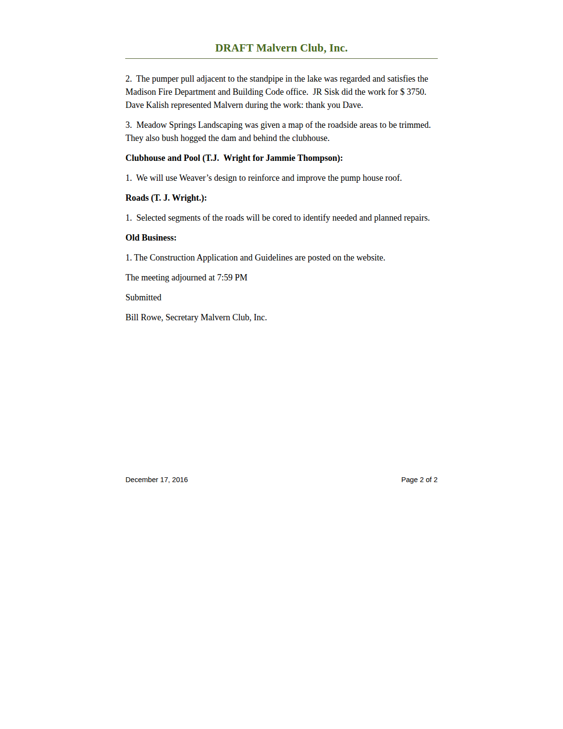DRAFT Malvern Club, Inc.
2. The pumper pull adjacent to the standpipe in the lake was regarded and satisfies the Madison Fire Department and Building Code office. JR Sisk did the work for $ 3750. Dave Kalish represented Malvern during the work: thank you Dave.
3. Meadow Springs Landscaping was given a map of the roadside areas to be trimmed. They also bush hogged the dam and behind the clubhouse.
Clubhouse and Pool (T.J. Wright for Jammie Thompson):
1. We will use Weaver’s design to reinforce and improve the pump house roof.
Roads (T. J. Wright.):
1. Selected segments of the roads will be cored to identify needed and planned repairs.
Old Business:
1. The Construction Application and Guidelines are posted on the website.
The meeting adjourned at 7:59 PM
Submitted
Bill Rowe, Secretary Malvern Club, Inc.
December 17, 2016 Page 2 of 2